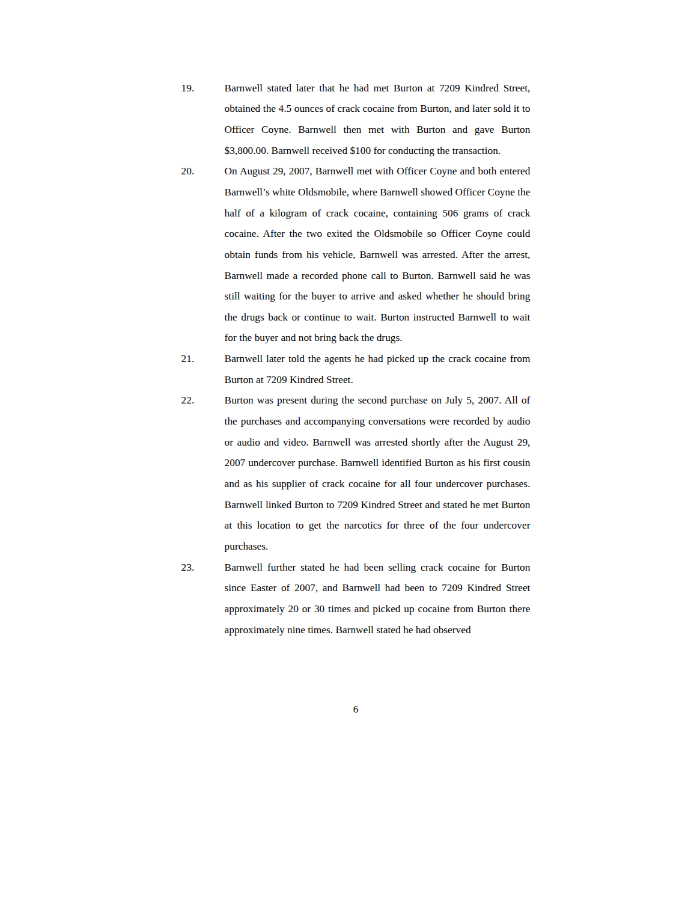19. Barnwell stated later that he had met Burton at 7209 Kindred Street, obtained the 4.5 ounces of crack cocaine from Burton, and later sold it to Officer Coyne. Barnwell then met with Burton and gave Burton $3,800.00. Barnwell received $100 for conducting the transaction.
20. On August 29, 2007, Barnwell met with Officer Coyne and both entered Barnwell’s white Oldsmobile, where Barnwell showed Officer Coyne the half of a kilogram of crack cocaine, containing 506 grams of crack cocaine. After the two exited the Oldsmobile so Officer Coyne could obtain funds from his vehicle, Barnwell was arrested. After the arrest, Barnwell made a recorded phone call to Burton. Barnwell said he was still waiting for the buyer to arrive and asked whether he should bring the drugs back or continue to wait. Burton instructed Barnwell to wait for the buyer and not bring back the drugs.
21. Barnwell later told the agents he had picked up the crack cocaine from Burton at 7209 Kindred Street.
22. Burton was present during the second purchase on July 5, 2007. All of the purchases and accompanying conversations were recorded by audio or audio and video. Barnwell was arrested shortly after the August 29, 2007 undercover purchase. Barnwell identified Burton as his first cousin and as his supplier of crack cocaine for all four undercover purchases. Barnwell linked Burton to 7209 Kindred Street and stated he met Burton at this location to get the narcotics for three of the four undercover purchases.
23. Barnwell further stated he had been selling crack cocaine for Burton since Easter of 2007, and Barnwell had been to 7209 Kindred Street approximately 20 or 30 times and picked up cocaine from Burton there approximately nine times. Barnwell stated he had observed
6